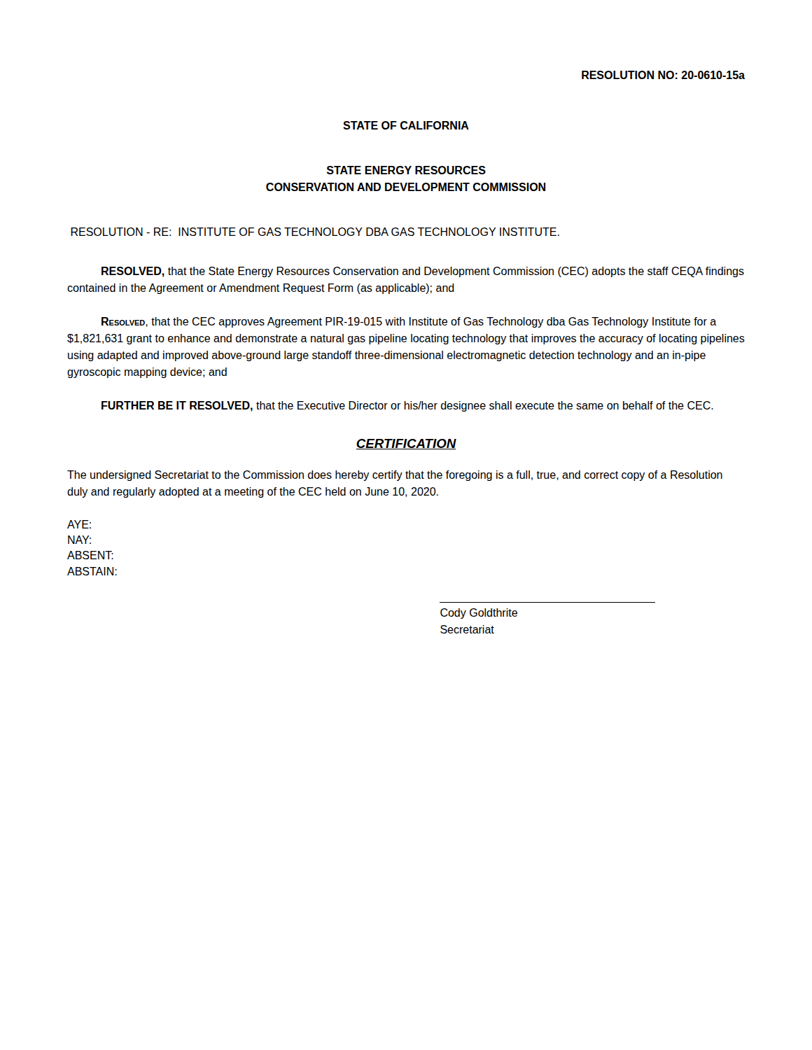RESOLUTION NO: 20-0610-15a
STATE OF CALIFORNIA
STATE ENERGY RESOURCES
CONSERVATION AND DEVELOPMENT COMMISSION
RESOLUTION - RE: INSTITUTE OF GAS TECHNOLOGY DBA GAS TECHNOLOGY INSTITUTE.
RESOLVED, that the State Energy Resources Conservation and Development Commission (CEC) adopts the staff CEQA findings contained in the Agreement or Amendment Request Form (as applicable); and
Resolved, that the CEC approves Agreement PIR-19-015 with Institute of Gas Technology dba Gas Technology Institute for a $1,821,631 grant to enhance and demonstrate a natural gas pipeline locating technology that improves the accuracy of locating pipelines using adapted and improved above-ground large standoff three-dimensional electromagnetic detection technology and an in-pipe gyroscopic mapping device; and
FURTHER BE IT RESOLVED, that the Executive Director or his/her designee shall execute the same on behalf of the CEC.
CERTIFICATION
The undersigned Secretariat to the Commission does hereby certify that the foregoing is a full, true, and correct copy of a Resolution duly and regularly adopted at a meeting of the CEC held on June 10, 2020.
AYE:
NAY:
ABSENT:
ABSTAIN:
Cody Goldthrite
Secretariat